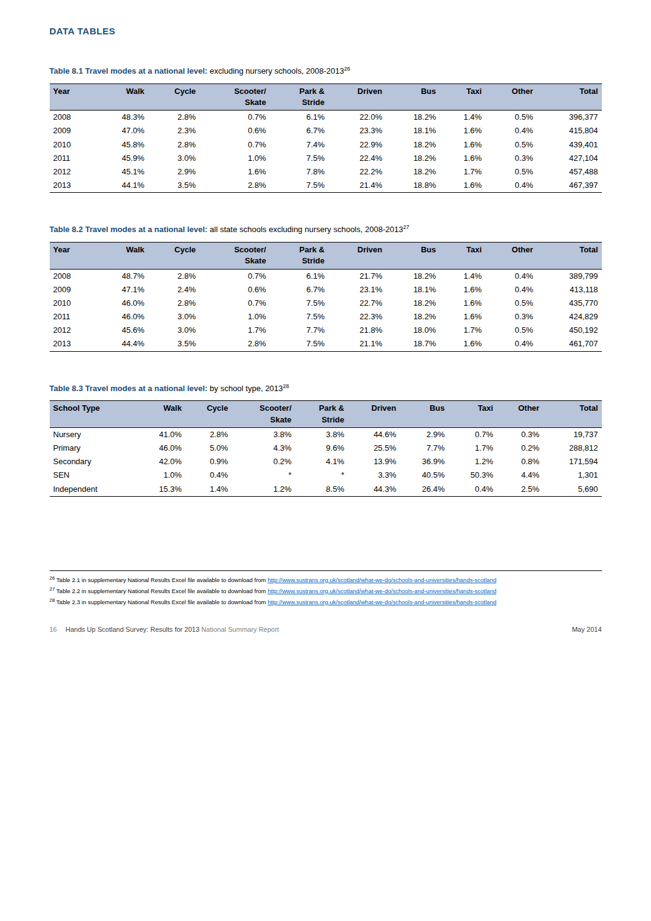DATA TABLES
Table 8.1 Travel modes at a national level: excluding nursery schools, 2008-201326
| Year | Walk | Cycle | Scooter/ Skate | Park & Stride | Driven | Bus | Taxi | Other | Total |
| --- | --- | --- | --- | --- | --- | --- | --- | --- | --- |
| 2008 | 48.3% | 2.8% | 0.7% | 6.1% | 22.0% | 18.2% | 1.4% | 0.5% | 396,377 |
| 2009 | 47.0% | 2.3% | 0.6% | 6.7% | 23.3% | 18.1% | 1.6% | 0.4% | 415,804 |
| 2010 | 45.8% | 2.8% | 0.7% | 7.4% | 22.9% | 18.2% | 1.6% | 0.5% | 439,401 |
| 2011 | 45.9% | 3.0% | 1.0% | 7.5% | 22.4% | 18.2% | 1.6% | 0.3% | 427,104 |
| 2012 | 45.1% | 2.9% | 1.6% | 7.8% | 22.2% | 18.2% | 1.7% | 0.5% | 457,488 |
| 2013 | 44.1% | 3.5% | 2.8% | 7.5% | 21.4% | 18.8% | 1.6% | 0.4% | 467,397 |
Table 8.2 Travel modes at a national level: all state schools excluding nursery schools, 2008-201327
| Year | Walk | Cycle | Scooter/ Skate | Park & Stride | Driven | Bus | Taxi | Other | Total |
| --- | --- | --- | --- | --- | --- | --- | --- | --- | --- |
| 2008 | 48.7% | 2.8% | 0.7% | 6.1% | 21.7% | 18.2% | 1.4% | 0.4% | 389,799 |
| 2009 | 47.1% | 2.4% | 0.6% | 6.7% | 23.1% | 18.1% | 1.6% | 0.4% | 413,118 |
| 2010 | 46.0% | 2.8% | 0.7% | 7.5% | 22.7% | 18.2% | 1.6% | 0.5% | 435,770 |
| 2011 | 46.0% | 3.0% | 1.0% | 7.5% | 22.3% | 18.2% | 1.6% | 0.3% | 424,829 |
| 2012 | 45.6% | 3.0% | 1.7% | 7.7% | 21.8% | 18.0% | 1.7% | 0.5% | 450,192 |
| 2013 | 44.4% | 3.5% | 2.8% | 7.5% | 21.1% | 18.7% | 1.6% | 0.4% | 461,707 |
Table 8.3 Travel modes at a national level: by school type, 201328
| School Type | Walk | Cycle | Scooter/ Skate | Park & Stride | Driven | Bus | Taxi | Other | Total |
| --- | --- | --- | --- | --- | --- | --- | --- | --- | --- |
| Nursery | 41.0% | 2.8% | 3.8% | 3.8% | 44.6% | 2.9% | 0.7% | 0.3% | 19,737 |
| Primary | 46.0% | 5.0% | 4.3% | 9.6% | 25.5% | 7.7% | 1.7% | 0.2% | 288,812 |
| Secondary | 42.0% | 0.9% | 0.2% | 4.1% | 13.9% | 36.9% | 1.2% | 0.8% | 171,594 |
| SEN | 1.0% | 0.4% | * | * | 3.3% | 40.5% | 50.3% | 4.4% | 1,301 |
| Independent | 15.3% | 1.4% | 1.2% | 8.5% | 44.3% | 26.4% | 0.4% | 2.5% | 5,690 |
26 Table 2.1 in supplementary National Results Excel file available to download from http://www.sustrans.org.uk/scotland/what-we-do/schools-and-universities/hands-scotland
27 Table 2.2 in supplementary National Results Excel file available to download from http://www.sustrans.org.uk/scotland/what-we-do/schools-and-universities/hands-scotland
28 Table 2.3 in supplementary National Results Excel file available to download from http://www.sustrans.org.uk/scotland/what-we-do/schools-and-universities/hands-scotland
16 Hands Up Scotland Survey: Results for 2013 National Summary Report
May 2014